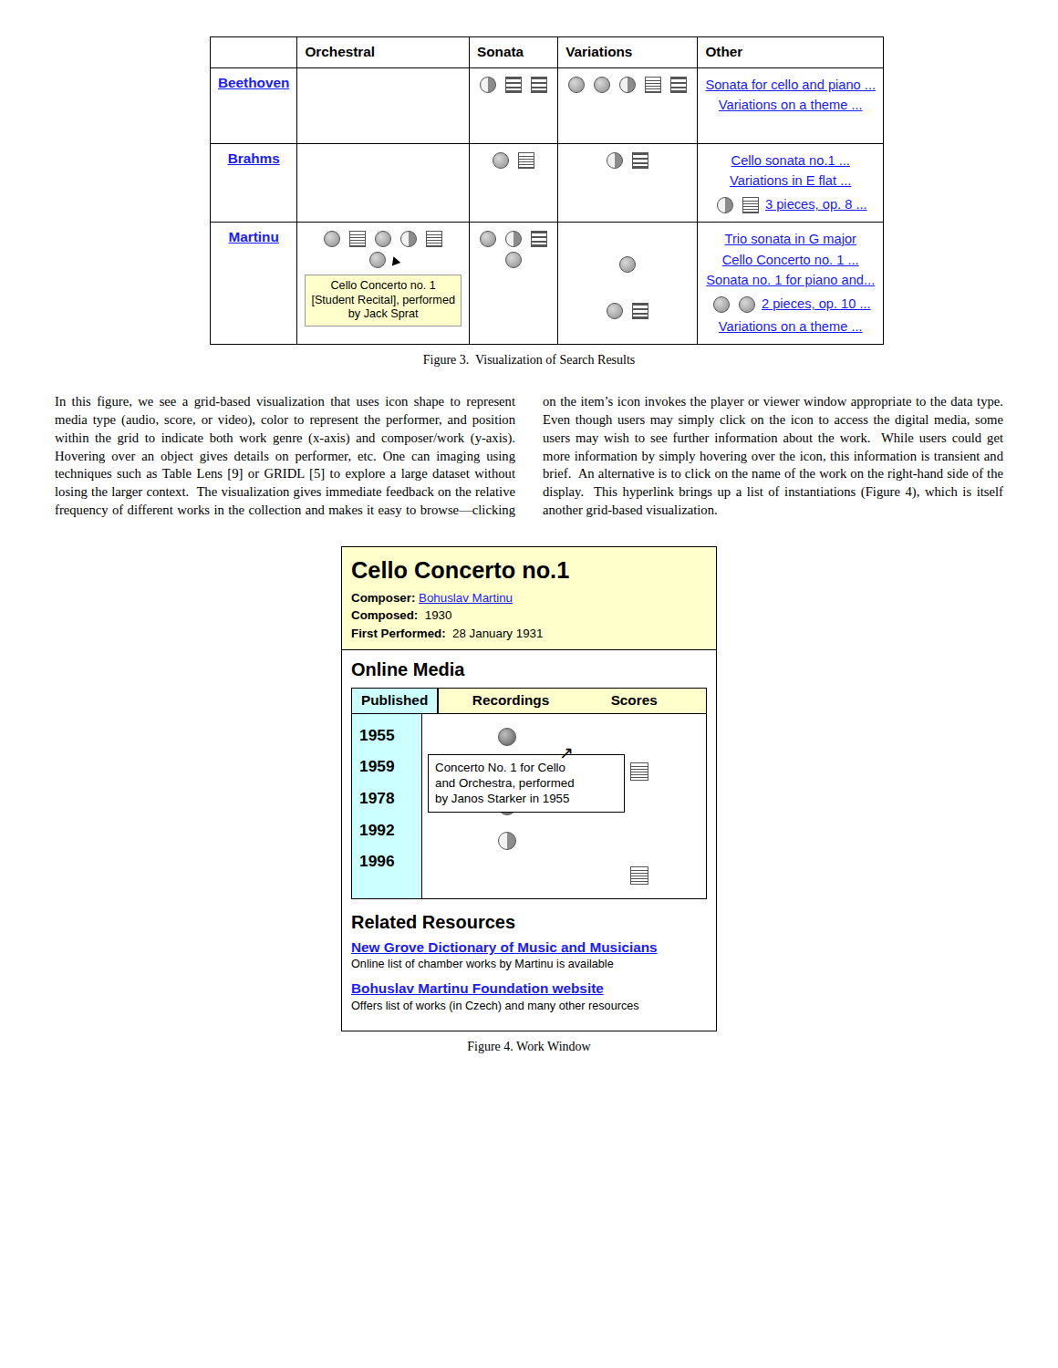| | Orchestral | Sonata | Variations | Other |
| --- | --- | --- | --- | --- |
| Beethoven | | | | Sonata for cello and piano ... Variations on a theme ... |
| Brahms | | | | Cello sonata no.1 ... Variations in E flat ... 3 pieces, op. 8 ... |
| Martinu | Cello Concerto no. 1 [Student Recital], performed by Jack Sprat | | | Trio sonata in G major Cello Concerto no. 1 ... Sonata no. 1 for piano and... 2 pieces, op. 10 ... Variations on a theme ... |
Figure 3. Visualization of Search Results
In this figure, we see a grid-based visualization that uses icon shape to represent media type (audio, score, or video), color to represent the performer, and position within the grid to indicate both work genre (x-axis) and composer/work (y-axis). Hovering over an object gives details on performer, etc. One can imaging using techniques such as Table Lens [9] or GRIDL [5] to explore a large dataset without losing the larger context. The visualization gives immediate feedback on the relative frequency of different works in the collection and makes it easy to browse—clicking on the item’s icon invokes the player or viewer window appropriate to the data type. Even though users may simply click on the icon to access the digital media, some users may wish to see further information about the work. While users could get more information by simply hovering over the icon, this information is transient and brief. An alternative is to click on the name of the work on the right-hand side of the display. This hyperlink brings up a list of instantiations (Figure 4), which is itself another grid-based visualization.
Cello Concerto no.1
Composer: Bohuslav Martinu
Composed: 1930
First Performed: 28 January 1931
Online Media
Published
Recordings Scores
1955
1959
1978
1992
1996
↗
Concerto No. 1 for Cello
and Orchestra, performed
by Janos Starker in 1955
Related Resources
New Grove Dictionary of Music and Musicians
Online list of chamber works by Martinu is available
Bohuslav Martinu Foundation website
Offers list of works (in Czech) and many other resources
Figure 4. Work Window